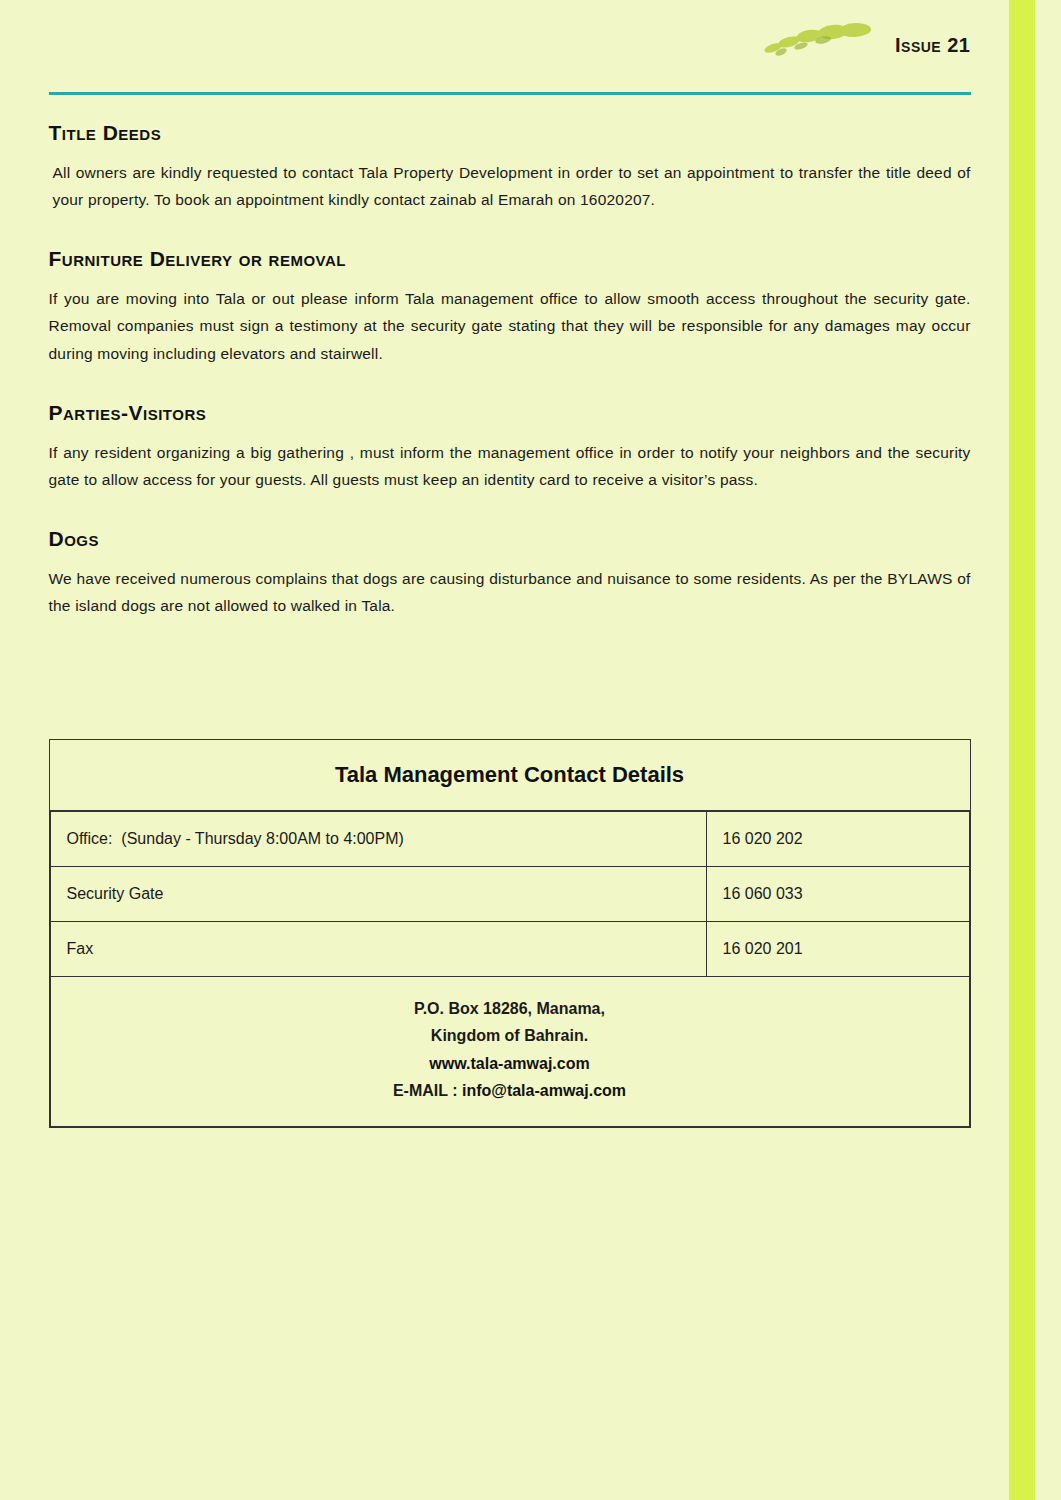Issue 21
Title Deeds
All owners are kindly requested to contact Tala Property Development in order to set an appointment to transfer the title deed of your property. To book an appointment kindly contact zainab al Emarah on 16020207.
Furniture Delivery or removal
If you are moving into Tala or out please inform Tala management office to allow smooth access throughout the security gate. Removal companies must sign a testimony at the security gate stating that they will be responsible for any damages may occur during moving including elevators and stairwell.
Parties-Visitors
If any resident organizing a big gathering , must inform the management office in order to notify your neighbors and the security gate to allow access for your guests. All guests must keep an identity card to receive a visitor’s pass.
Dogs
We have received numerous complains that dogs are causing disturbance and nuisance to some residents. As per the BYLAWS of the island dogs are not allowed to walked in Tala.
Tala Management Contact Details
| Office: (Sunday - Thursday 8:00AM to 4:00PM) | 16 020 202 |
| Security Gate | 16 060 033 |
| Fax | 16 020 201 |
| P.O. Box 18286, Manama, Kingdom of Bahrain. www.tala-amwaj.com E-MAIL : info@tala-amwaj.com |